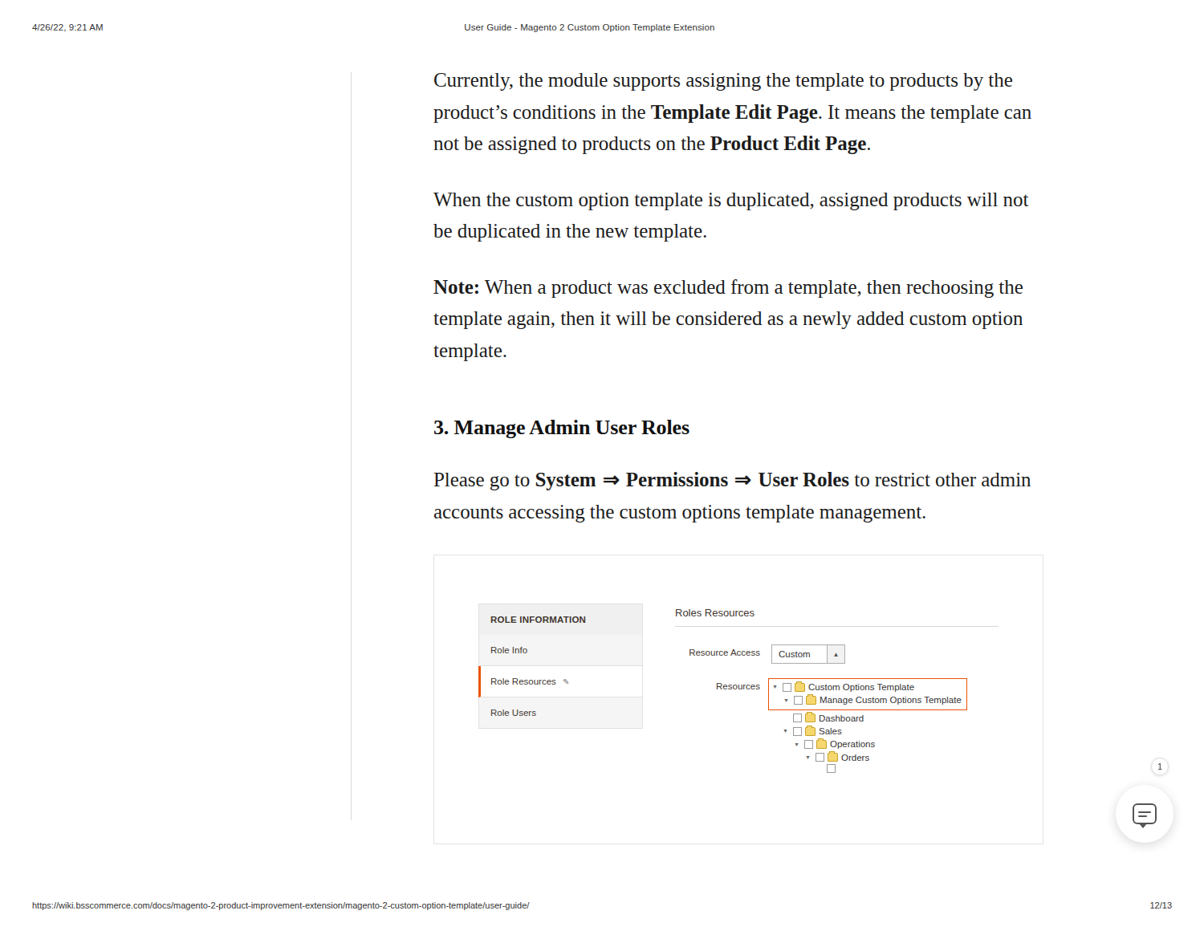4/26/22, 9:21 AM
User Guide - Magento 2 Custom Option Template Extension
Currently, the module supports assigning the template to products by the product’s conditions in the Template Edit Page. It means the template can not be assigned to products on the Product Edit Page.
When the custom option template is duplicated, assigned products will not be duplicated in the new template.
Note: When a product was excluded from a template, then rechoosing the template again, then it will be considered as a newly added custom option template.
3. Manage Admin User Roles
Please go to System ⇒ Permissions ⇒ User Roles to restrict other admin accounts accessing the custom options template management.
ROLE INFORMATION
Role Info
Role Resources ✎
Role Users
Roles Resources
Resource Access
Custom ▲
Resources
▼ Custom Options Template
▼ Manage Custom Options Template
Dashboard
▼ Sales
▼ Operations
▼ Orders
1
https://wiki.bsscommerce.com/docs/magento-2-product-improvement-extension/magento-2-custom-option-template/user-guide/
12/13